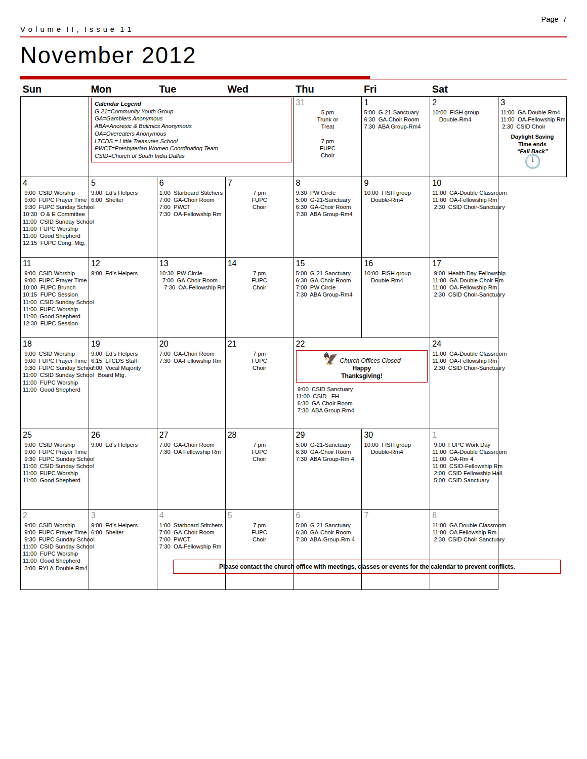Page 7
V o l u m e I I , I s s u e 1 1
November 2012
| Sun | Mon | Tue | Wed | Thu | Fri | Sat |
| --- | --- | --- | --- | --- | --- | --- |
| | Calendar Legend G-21=Community Youth Group GA=Gamblers Anonymous ABA=Anorexic & Bulimics Anonymous OA=Overeaters Anonymous LTCDS = Little Treasures School PWCT=Presbyterian Women Coordinating Team CSID=Church of South India Dallas | 31 5 pm Trunk or Treat 7 pm FUPC Choir | 1 5:00 G-21-Sanctuary 6:30 GA-Choir Room 7:30 ABA Group-Rm4 | 2 10:00 FISH group Double-Rm4 | 3 11:00 GA-Double-Rm4 11:00 OA-Fellowship Rm 2:30 CSID Choir Daylight Saving Time ends “Fall Back” 🕛 |
| 4 9:00 CSID Worship 9:00 FUPC Prayer Time 9:30 FUPC Sunday School 10:30 O & E Committee 11:00 CSID Sunday School 11:00 FUPC Worship 11:00 Good Shepherd 12:15 FUPC Cong. Mtg. | 5 9:00 Ed’s Helpers 6:00 Shelter | 6 1:00 Starboard Stitchers 7:00 GA-Choir Room 7:00 PWCT 7:30 OA-Fellowship Rm | 7 7 pm FUPC Choir | 8 9:30 PW Circle 5:00 G-21-Sanctuary 6:30 GA-Choir Room 7:30 ABA Group-Rm4 | 9 10:00 FISH group Double-Rm4 | 10 11:00 GA-Double Classroom 11:00 OA-Fellowship Rm 2:30 CSID Choir-Sanctuary |
| 11 9:00 CSID Worship 9:00 FUPC Prayer Time 10:00 FUPC Brunch 10:15 FUPC Session 11:00 CSID Sunday School 11:00 FUPC Worship 11:00 Good Shepherd 12:30 FUPC Session | 12 9:00 Ed’s Helpers | 13 10:30 PW Circle 7:00 GA-Choir Room 7:30 OA-Fellowship Rm | 14 7 pm FUPC Choir | 15 5:00 G-21-Sanctuary 6:30 GA-Choir Room 7:00 PW Circle 7:30 ABA Group-Rm4 | 16 10:00 FISH group Double-Rm4 | 17 9:00 Health Day-Fellowship 11:00 GA-Double Choir Rm 11:00 OA-Fellowship Rm 2:30 CSID Choir-Sanctuary |
| 18 9:00 CSID Worship 9:00 FUPC Prayer Time 9:30 FUPC Sunday School 11:00 CSID Sunday School 11:00 FUPC Worship 11:00 Good Shepherd | 19 9:00 Ed’s Helpers 6:15 LTCDS Staff 7:00 Vocal Majority Board Mtg. | 20 7:00 GA-Choir Room 7:30 OA-Fellowship Rm | 21 7 pm FUPC Choir | 22 🦅 Church Offices Closed Happy Thanksgiving! 9:00 CSID Sanctuary 11:00 CSID –FH 6:30 GA-Choir Room 7:30 ABA Group-Rm4 | 24 11:00 GA-Double Classroom 11:00 OA-Fellowship Rm 2:30 CSID Choir-Sanctuary |
| 25 9:00 CSID Worship 9:00 FUPC Prayer Time 9:30 FUPC Sunday School 11:00 CSID Sunday School 11:00 FUPC Worship 11:00 Good Shepherd | 26 9:00 Ed’s Helpers | 27 7:00 GA-Choir Room 7:30 OA Fellowship Rm | 28 7 pm FUPC Choir | 29 5:00 G-21-Sanctuary 6:30 GA-Choir Room 7:30 ABA Group-Rm 4 | 30 10:00 FISH group Double-Rm4 | 1 9:00 FUPC Work Day 11:00 GA-Double Classroom 11:00 OA-Rm 4 11:00 CSID-Fellowship Rm 2:00 CSID Fellowship Hall 5:00 CSID Sanctuary |
| 2 9:00 CSID Worship 9:00 FUPC Prayer Time 9:30 FUPC Sunday School 11:00 CSID Sunday School 11:00 FUPC Worship 11:00 Good Shepherd 3:00 RYLA-Double Rm4 | 3 9:00 Ed’s Helpers 6:00 Shelter | 4 1:00 Starboard Stitchers 7:00 GA-Choir Room 7:00 PWCT 7:30 OA-Fellowship Rm | 5 7 pm FUPC Choir | 6 5:00 G-21-Sanctuary 6:30 GA-Choir Room 7:30 ABA-Group-Rm 4 | 7 | 8 11:00 GA Double Classroom 11:00 OA Fellowship Rm 2:30 CSID Choir Sanctuary |
Please contact the church office with meetings, classes or events for the calendar to prevent conflicts.